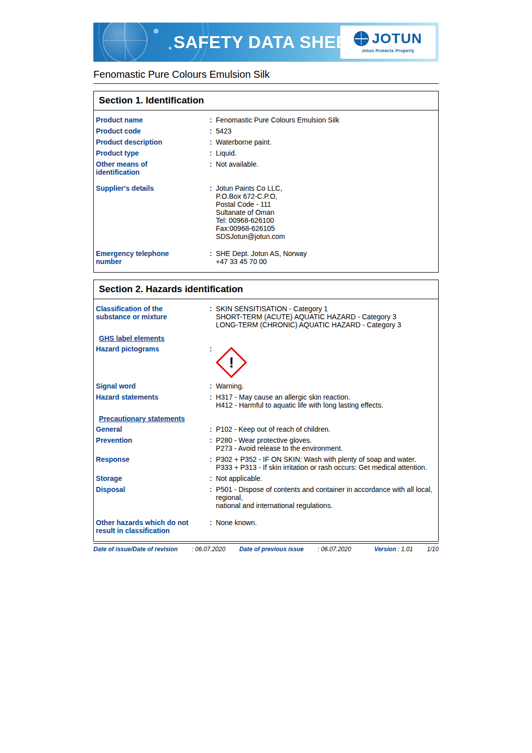SAFETY DATA SHEET
JOTUN
Jotun Protects Property
Fenomastic Pure Colours Emulsion Silk
Section 1. Identification
| Product name | : | Fenomastic Pure Colours Emulsion Silk |
| Product code | : | 5423 |
| Product description | : | Waterborne paint. |
| Product type | : | Liquid. |
| Other means of identification | : | Not available. |
| Supplier's details | : | Jotun Paints Co LLC, P.O.Box 672-C.P.O, Postal Code - 111 Sultanate of Oman Tel: 00968-626100 Fax:00968-626105 SDSJotun@jotun.com |
| Emergency telephone number | : | SHE Dept. Jotun AS, Norway +47 33 45 70 00 |
Section 2. Hazards identification
| Classification of the substance or mixture | : | SKIN SENSITISATION - Category 1 SHORT-TERM (ACUTE) AQUATIC HAZARD - Category 3 LONG-TERM (CHRONIC) AQUATIC HAZARD - Category 3 |
GHS label elements
| Hazard pictograms | : | ! |
| Signal word | : | Warning. |
| Hazard statements | : | H317 - May cause an allergic skin reaction. H412 - Harmful to aquatic life with long lasting effects. |
Precautionary statements
| General | : | P102 - Keep out of reach of children. |
| Prevention | : | P280 - Wear protective gloves. P273 - Avoid release to the environment. |
| Response | : | P302 + P352 - IF ON SKIN: Wash with plenty of soap and water. P333 + P313 - If skin irritation or rash occurs: Get medical attention. |
| Storage | : | Not applicable. |
| Disposal | : | P501 - Dispose of contents and container in accordance with all local, regional, national and international regulations. |
| Other hazards which do not result in classification | : | None known. |
Date of issue/Date of revision : 06.07.2020 Date of previous issue : 06.07.2020 Version : 1.01 1/10